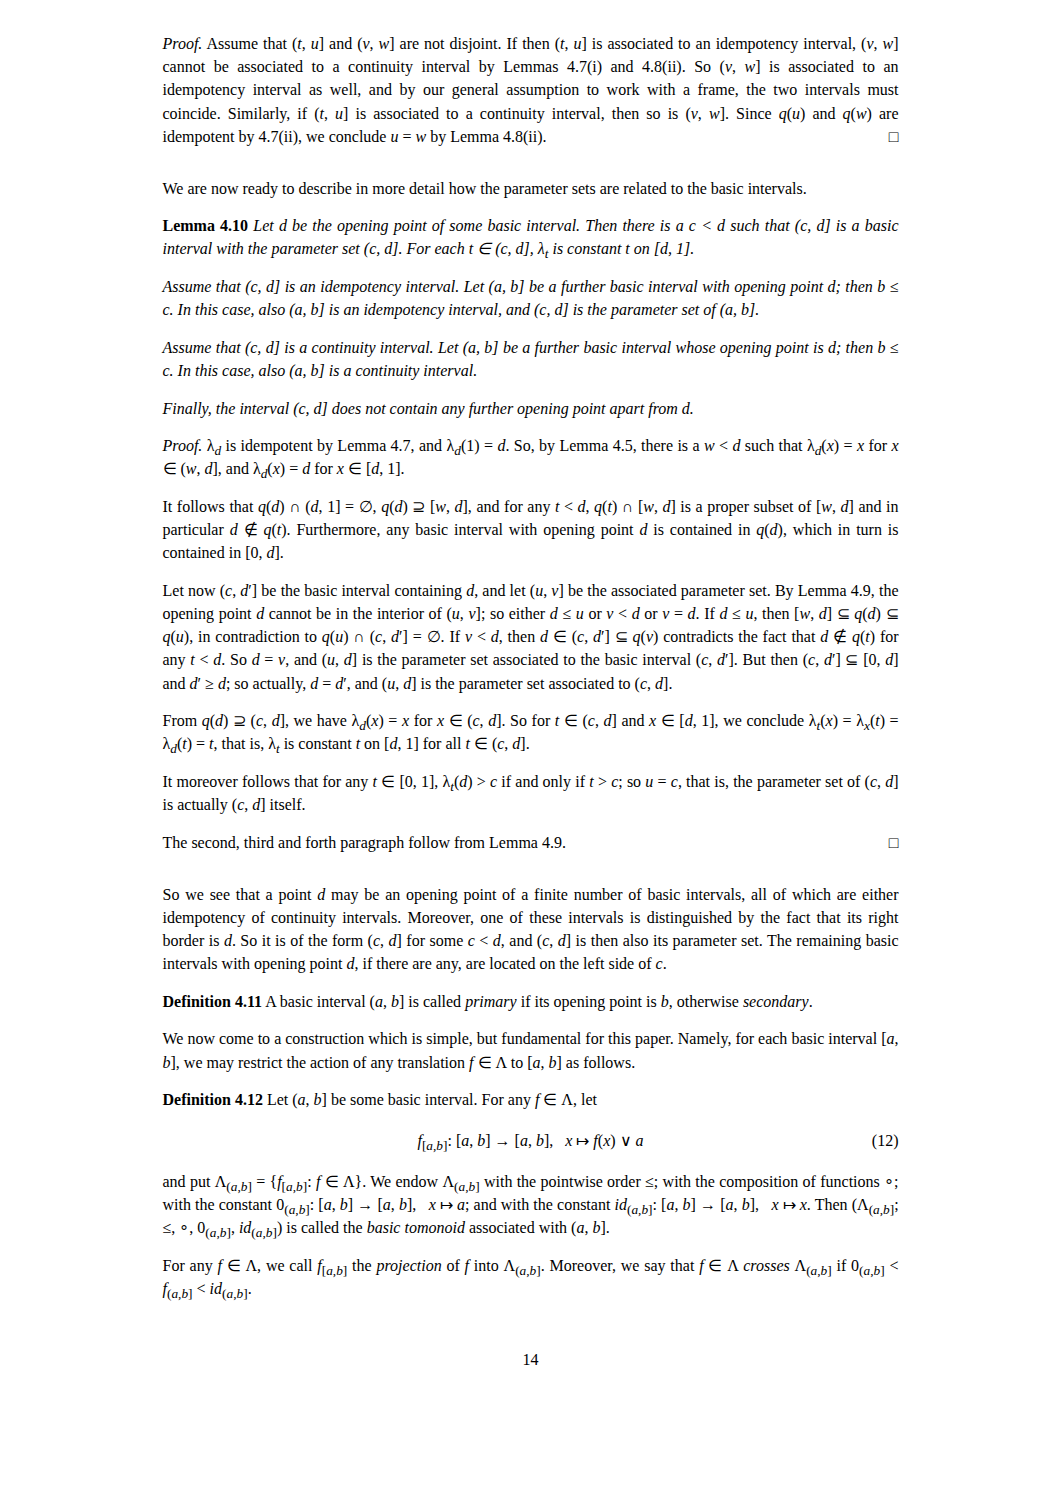Proof. Assume that (t, u] and (v, w] are not disjoint. If then (t, u] is associated to an idempotency interval, (v, w] cannot be associated to a continuity interval by Lemmas 4.7(i) and 4.8(ii). So (v, w] is associated to an idempotency interval as well, and by our general assumption to work with a frame, the two intervals must coincide. Similarly, if (t, u] is associated to a continuity interval, then so is (v, w]. Since q(u) and q(w) are idempotent by 4.7(ii), we conclude u = w by Lemma 4.8(ii). □
We are now ready to describe in more detail how the parameter sets are related to the basic intervals.
Lemma 4.10 Let d be the opening point of some basic interval. Then there is a c < d such that (c, d] is a basic interval with the parameter set (c, d]. For each t ∈ (c, d], λt is constant t on [d, 1].
Assume that (c, d] is an idempotency interval. Let (a, b] be a further basic interval with opening point d; then b ≤ c. In this case, also (a, b] is an idempotency interval, and (c, d] is the parameter set of (a, b].
Assume that (c, d] is a continuity interval. Let (a, b] be a further basic interval whose opening point is d; then b ≤ c. In this case, also (a, b] is a continuity interval.
Finally, the interval (c, d] does not contain any further opening point apart from d.
Proof. λd is idempotent by Lemma 4.7, and λd(1) = d. So, by Lemma 4.5, there is a w < d such that λd(x) = x for x ∈ (w, d], and λd(x) = d for x ∈ [d, 1].
It follows that q(d) ∩ (d, 1] = ∅, q(d) ⊇ [w, d], and for any t < d, q(t) ∩ [w, d] is a proper subset of [w, d] and in particular d ∉ q(t). Furthermore, any basic interval with opening point d is contained in q(d), which in turn is contained in [0, d].
Let now (c, d′] be the basic interval containing d, and let (u, v] be the associated parameter set. By Lemma 4.9, the opening point d cannot be in the interior of (u, v]; so either d ≤ u or v < d or v = d. If d ≤ u, then [w, d] ⊆ q(d) ⊆ q(u), in contradiction to q(u) ∩ (c, d′] = ∅. If v < d, then d ∈ (c, d′] ⊆ q(v) contradicts the fact that d ∉ q(t) for any t < d. So d = v, and (u, d] is the parameter set associated to the basic interval (c, d′]. But then (c, d′] ⊆ [0, d] and d′ ≥ d; so actually, d = d′, and (u, d] is the parameter set associated to (c, d].
From q(d) ⊇ (c, d], we have λd(x) = x for x ∈ (c, d]. So for t ∈ (c, d] and x ∈ [d, 1], we conclude λt(x) = λx(t) = λd(t) = t, that is, λt is constant t on [d, 1] for all t ∈ (c, d].
It moreover follows that for any t ∈ [0, 1], λt(d) > c if and only if t > c; so u = c, that is, the parameter set of (c, d] is actually (c, d] itself.
The second, third and forth paragraph follow from Lemma 4.9. □
So we see that a point d may be an opening point of a finite number of basic intervals, all of which are either idempotency of continuity intervals. Moreover, one of these intervals is distinguished by the fact that its right border is d. So it is of the form (c, d] for some c < d, and (c, d] is then also its parameter set. The remaining basic intervals with opening point d, if there are any, are located on the left side of c.
Definition 4.11 A basic interval (a, b] is called primary if its opening point is b, otherwise secondary.
We now come to a construction which is simple, but fundamental for this paper. Namely, for each basic interval [a, b], we may restrict the action of any translation f ∈ Λ to [a, b] as follows.
Definition 4.12 Let (a, b] be some basic interval. For any f ∈ Λ, let
f[a,b]: [a, b] → [a, b], x ↦ f(x) ∨ a (12)
and put Λ(a,b] = {f[a,b]: f ∈ Λ}. We endow Λ(a,b] with the pointwise order ≤; with the composition of functions ∘; with the constant 0(a,b]: [a, b] → [a, b], x ↦ a; and with the constant id(a,b]: [a, b] → [a, b], x ↦ x. Then (Λ(a,b]; ≤, ∘, 0(a,b], id(a,b]) is called the basic tomonoid associated with (a, b].
For any f ∈ Λ, we call f[a,b] the projection of f into Λ(a,b]. Moreover, we say that f ∈ Λ crosses Λ(a,b] if 0(a,b] < f(a,b] < id(a,b].
14